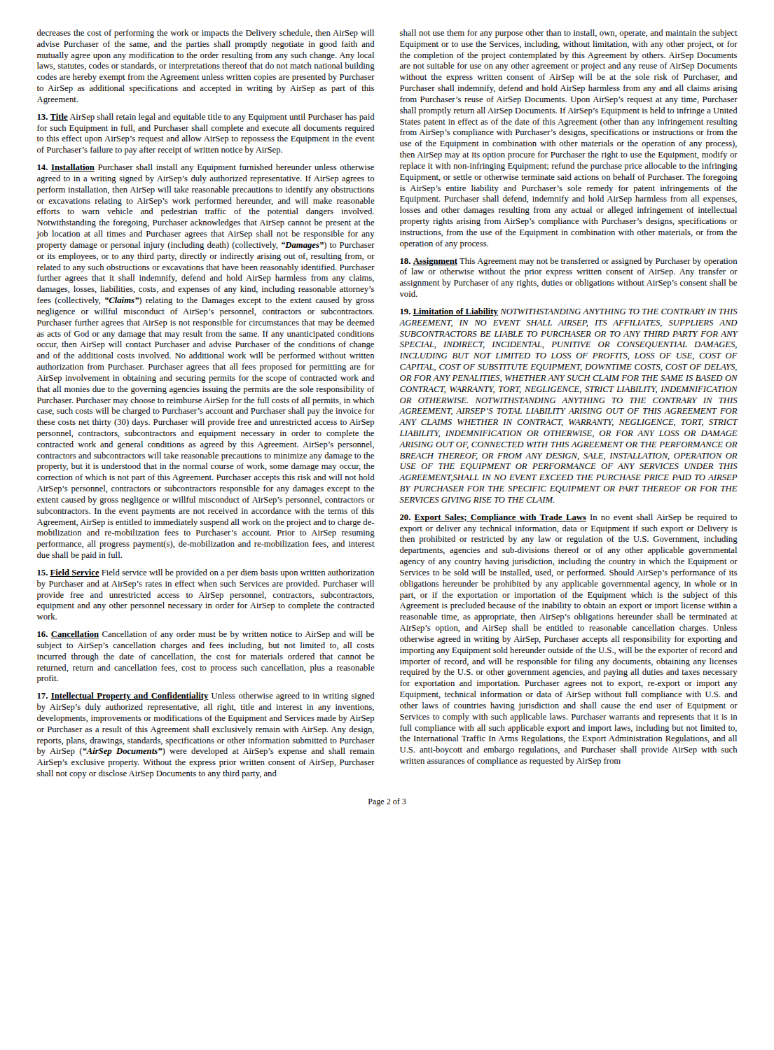decreases the cost of performing the work or impacts the Delivery schedule, then AirSep will advise Purchaser of the same, and the parties shall promptly negotiate in good faith and mutually agree upon any modification to the order resulting from any such change. Any local laws, statutes, codes or standards, or interpretations thereof that do not match national building codes are hereby exempt from the Agreement unless written copies are presented by Purchaser to AirSep as additional specifications and accepted in writing by AirSep as part of this Agreement.
13. Title AirSep shall retain legal and equitable title to any Equipment until Purchaser has paid for such Equipment in full, and Purchaser shall complete and execute all documents required to this effect upon AirSep’s request and allow AirSep to repossess the Equipment in the event of Purchaser’s failure to pay after receipt of written notice by AirSep.
14. Installation Purchaser shall install any Equipment furnished hereunder unless otherwise agreed to in a writing signed by AirSep’s duly authorized representative. If AirSep agrees to perform installation, then AirSep will take reasonable precautions to identify any obstructions or excavations relating to AirSep’s work performed hereunder, and will make reasonable efforts to warn vehicle and pedestrian traffic of the potential dangers involved. Notwithstanding the foregoing, Purchaser acknowledges that AirSep cannot be present at the job location at all times and Purchaser agrees that AirSep shall not be responsible for any property damage or personal injury (including death) (collectively, “Damages”) to Purchaser or its employees, or to any third party, directly or indirectly arising out of, resulting from, or related to any such obstructions or excavations that have been reasonably identified. Purchaser further agrees that it shall indemnify, defend and hold AirSep harmless from any claims, damages, losses, liabilities, costs, and expenses of any kind, including reasonable attorney’s fees (collectively, “Claims”) relating to the Damages except to the extent caused by gross negligence or willful misconduct of AirSep’s personnel, contractors or subcontractors. Purchaser further agrees that AirSep is not responsible for circumstances that may be deemed as acts of God or any damage that may result from the same. If any unanticipated conditions occur, then AirSep will contact Purchaser and advise Purchaser of the conditions of change and of the additional costs involved. No additional work will be performed without written authorization from Purchaser. Purchaser agrees that all fees proposed for permitting are for AirSep involvement in obtaining and securing permits for the scope of contracted work and that all monies due to the governing agencies issuing the permits are the sole responsibility of Purchaser. Purchaser may choose to reimburse AirSep for the full costs of all permits, in which case, such costs will be charged to Purchaser’s account and Purchaser shall pay the invoice for these costs net thirty (30) days. Purchaser will provide free and unrestricted access to AirSep personnel, contractors, subcontractors and equipment necessary in order to complete the contracted work and general conditions as agreed by this Agreement. AirSep’s personnel, contractors and subcontractors will take reasonable precautions to minimize any damage to the property, but it is understood that in the normal course of work, some damage may occur, the correction of which is not part of this Agreement. Purchaser accepts this risk and will not hold AirSep’s personnel, contractors or subcontractors responsible for any damages except to the extent caused by gross negligence or willful misconduct of AirSep’s personnel, contractors or subcontractors. In the event payments are not received in accordance with the terms of this Agreement, AirSep is entitled to immediately suspend all work on the project and to charge de-mobilization and re-mobilization fees to Purchaser’s account. Prior to AirSep resuming performance, all progress payment(s), de-mobilization and re-mobilization fees, and interest due shall be paid in full.
15. Field Service Field service will be provided on a per diem basis upon written authorization by Purchaser and at AirSep’s rates in effect when such Services are provided. Purchaser will provide free and unrestricted access to AirSep personnel, contractors, subcontractors, equipment and any other personnel necessary in order for AirSep to complete the contracted work.
16. Cancellation Cancellation of any order must be by written notice to AirSep and will be subject to AirSep’s cancellation charges and fees including, but not limited to, all costs incurred through the date of cancellation, the cost for materials ordered that cannot be returned, return and cancellation fees, cost to process such cancellation, plus a reasonable profit.
17. Intellectual Property and Confidentiality Unless otherwise agreed to in writing signed by AirSep’s duly authorized representative, all right, title and interest in any inventions, developments, improvements or modifications of the Equipment and Services made by AirSep or Purchaser as a result of this Agreement shall exclusively remain with AirSep. Any design, reports, plans, drawings, standards, specifications or other information submitted to Purchaser by AirSep (“AirSep Documents”) were developed at AirSep’s expense and shall remain AirSep’s exclusive property. Without the express prior written consent of AirSep, Purchaser shall not copy or disclose AirSep Documents to any third party, and
shall not use them for any purpose other than to install, own, operate, and maintain the subject Equipment or to use the Services, including, without limitation, with any other project, or for the completion of the project contemplated by this Agreement by others. AirSep Documents are not suitable for use on any other agreement or project and any reuse of AirSep Documents without the express written consent of AirSep will be at the sole risk of Purchaser, and Purchaser shall indemnify, defend and hold AirSep harmless from any and all claims arising from Purchaser’s reuse of AirSep Documents. Upon AirSep’s request at any time, Purchaser shall promptly return all AirSep Documents. If AirSep’s Equipment is held to infringe a United States patent in effect as of the date of this Agreement (other than any infringement resulting from AirSep’s compliance with Purchaser’s designs, specifications or instructions or from the use of the Equipment in combination with other materials or the operation of any process), then AirSep may at its option procure for Purchaser the right to use the Equipment, modify or replace it with non-infringing Equipment; refund the purchase price allocable to the infringing Equipment, or settle or otherwise terminate said actions on behalf of Purchaser. The foregoing is AirSep’s entire liability and Purchaser’s sole remedy for patent infringements of the Equipment. Purchaser shall defend, indemnify and hold AirSep harmless from all expenses, losses and other damages resulting from any actual or alleged infringement of intellectual property rights arising from AirSep’s compliance with Purchaser’s designs, specifications or instructions, from the use of the Equipment in combination with other materials, or from the operation of any process.
18. Assignment This Agreement may not be transferred or assigned by Purchaser by operation of law or otherwise without the prior express written consent of AirSep. Any transfer or assignment by Purchaser of any rights, duties or obligations without AirSep’s consent shall be void.
19. Limitation of Liability NOTWITHSTANDING ANYTHING TO THE CONTRARY IN THIS AGREEMENT, IN NO EVENT SHALL AIRSEP, ITS AFFILIATES, SUPPLIERS AND SUBCONTRACTORS BE LIABLE TO PURCHASER OR TO ANY THIRD PARTY FOR ANY SPECIAL, INDIRECT, INCIDENTAL, PUNITIVE OR CONSEQUENTIAL DAMAGES, INCLUDING BUT NOT LIMITED TO LOSS OF PROFITS, LOSS OF USE, COST OF CAPITAL, COST OF SUBSTITUTE EQUIPMENT, DOWNTIME COSTS, COST OF DELAYS, OR FOR ANY PENALITIES, WHETHER ANY SUCH CLAIM FOR THE SAME IS BASED ON CONTRACT, WARRANTY, TORT, NEGLIGENCE, STRICT LIABILITY, INDEMNIFICATION OR OTHERWISE. NOTWITHSTANDING ANYTHING TO THE CONTRARY IN THIS AGREEMENT, AIRSEP’S TOTAL LIABILITY ARISING OUT OF THIS AGREEMENT FOR ANY CLAIMS WHETHER IN CONTRACT, WARRANTY, NEGLIGENCE, TORT, STRICT LIABILITY, INDEMNIFICATION OR OTHERWISE, OR FOR ANY LOSS OR DAMAGE ARISING OUT OF, CONNECTED WITH THIS AGREEMENT OR THE PERFORMANCE OR BREACH THEREOF, OR FROM ANY DESIGN, SALE, INSTALLATION, OPERATION OR USE OF THE EQUIPMENT OR PERFORMANCE OF ANY SERVICES UNDER THIS AGREEMENT,SHALL IN NO EVENT EXCEED THE PURCHASE PRICE PAID TO AIRSEP BY PURCHASER FOR THE SPECIFIC EQUIPMENT OR PART THEREOF OR FOR THE SERVICES GIVING RISE TO THE CLAIM.
20. Export Sales; Compliance with Trade Laws In no event shall AirSep be required to export or deliver any technical information, data or Equipment if such export or Delivery is then prohibited or restricted by any law or regulation of the U.S. Government, including departments, agencies and sub-divisions thereof or of any other applicable governmental agency of any country having jurisdiction, including the country in which the Equipment or Services to be sold will be installed, used, or performed. Should AirSep’s performance of its obligations hereunder be prohibited by any applicable governmental agency, in whole or in part, or if the exportation or importation of the Equipment which is the subject of this Agreement is precluded because of the inability to obtain an export or import license within a reasonable time, as appropriate, then AirSep’s obligations hereunder shall be terminated at AirSep’s option, and AirSep shall be entitled to reasonable cancellation charges. Unless otherwise agreed in writing by AirSep, Purchaser accepts all responsibility for exporting and importing any Equipment sold hereunder outside of the U.S., will be the exporter of record and importer of record, and will be responsible for filing any documents, obtaining any licenses required by the U.S. or other government agencies, and paying all duties and taxes necessary for exportation and importation. Purchaser agrees not to export, re-export or import any Equipment, technical information or data of AirSep without full compliance with U.S. and other laws of countries having jurisdiction and shall cause the end user of Equipment or Services to comply with such applicable laws. Purchaser warrants and represents that it is in full compliance with all such applicable export and import laws, including but not limited to, the International Traffic In Arms Regulations, the Export Administration Regulations, and all U.S. anti-boycott and embargo regulations, and Purchaser shall provide AirSep with such written assurances of compliance as requested by AirSep from
Page 2 of 3